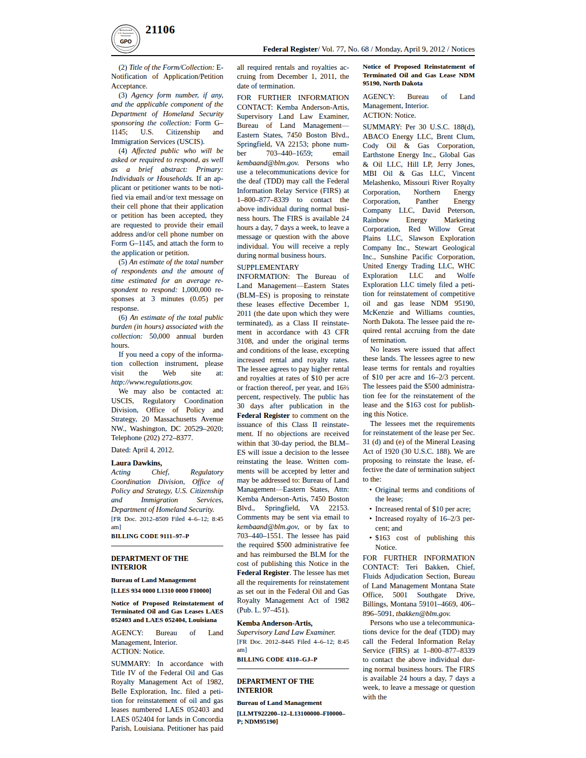Authenticated U.S. Government Information GPO
21106
Federal Register/ Vol. 77, No. 68 / Monday, April 9, 2012 / Notices
(2) Title of the Form/Collection: E-Notification of Application/Petition Acceptance.
(3) Agency form number, if any, and the applicable component of the Department of Homeland Security sponsoring the collection: Form G–1145; U.S. Citizenship and Immigration Services (USCIS).
(4) Affected public who will be asked or required to respond, as well as a brief abstract: Primary: Individuals or Households. If an applicant or petitioner wants to be notified via email and/or text message on their cell phone that their application or petition has been accepted, they are requested to provide their email address and/or cell phone number on Form G–1145, and attach the form to the application or petition.
(5) An estimate of the total number of respondents and the amount of time estimated for an average respondent to respond: 1,000,000 responses at 3 minutes (0.05) per response.
(6) An estimate of the total public burden (in hours) associated with the collection: 50,000 annual burden hours.
If you need a copy of the information collection instrument, please visit the Web site at: http://www.regulations.gov.
We may also be contacted at: USCIS, Regulatory Coordination Division, Office of Policy and Strategy, 20 Massachusetts Avenue NW., Washington, DC 20529–2020; Telephone (202) 272–8377.
Dated: April 4, 2012.
Laura Dawkins,
Acting Chief, Regulatory Coordination Division, Office of Policy and Strategy, U.S. Citizenship and Immigration Services, Department of Homeland Security.
[FR Doc. 2012–8509 Filed 4–6–12; 8:45 am]
BILLING CODE 9111–97–P
DEPARTMENT OF THE INTERIOR
Bureau of Land Management
[LLES 934 0000 L1310 0000 FI0000]
Notice of Proposed Reinstatement of Terminated Oil and Gas Leases LAES 052403 and LAES 052404, Louisiana
AGENCY: Bureau of Land Management, Interior.
ACTION: Notice.
SUMMARY: In accordance with Title IV of the Federal Oil and Gas Royalty Management Act of 1982, Belle Exploration, Inc. filed a petition for reinstatement of oil and gas leases numbered LAES 052403 and LAES 052404 for lands in Concordia Parish, Louisiana. Petitioner has paid all required rentals and royalties accruing from December 1, 2011, the date of termination.
FOR FURTHER INFORMATION CONTACT: Kemba Anderson-Artis, Supervisory Land Law Examiner, Bureau of Land Management—Eastern States, 7450 Boston Blvd., Springfield, VA 22153; phone number 703–440–1659; email kembaand@blm.gov. Persons who use a telecommunications device for the deaf (TDD) may call the Federal Information Relay Service (FIRS) at 1–800–877–8339 to contact the above individual during normal business hours. The FIRS is available 24 hours a day, 7 days a week, to leave a message or question with the above individual. You will receive a reply during normal business hours.
SUPPLEMENTARY INFORMATION: The Bureau of Land Management—Eastern States (BLM–ES) is proposing to reinstate these leases effective December 1, 2011 (the date upon which they were terminated), as a Class II reinstatement in accordance with 43 CFR 3108, and under the original terms and conditions of the lease, excepting increased rental and royalty rates. The lessee agrees to pay higher rental and royalties at rates of $10 per acre or fraction thereof, per year, and 16⅔ percent, respectively. The public has 30 days after publication in the Federal Register to comment on the issuance of this Class II reinstatement. If no objections are received within that 30-day period, the BLM–ES will issue a decision to the lessee reinstating the lease. Written comments will be accepted by letter and may be addressed to: Bureau of Land Management—Eastern States, Attn: Kemba Anderson-Artis, 7450 Boston Blvd., Springfield, VA 22153. Comments may be sent via email to kembaand@blm.gov, or by fax to 703–440–1551. The lessee has paid the required $500 administrative fee and has reimbursed the BLM for the cost of publishing this Notice in the Federal Register. The lessee has met all the requirements for reinstatement as set out in the Federal Oil and Gas Royalty Management Act of 1982 (Pub. L. 97–451).
Kemba Anderson-Artis,
Supervisory Land Law Examiner.
[FR Doc. 2012–8445 Filed 4–6–12; 8:45 am]
BILLING CODE 4310–GJ–P
DEPARTMENT OF THE INTERIOR
Bureau of Land Management
[LLMT922200–12–L13100000–FI0000–P; NDM95190]
Notice of Proposed Reinstatement of Terminated Oil and Gas Lease NDM 95190, North Dakota
AGENCY: Bureau of Land Management, Interior.
ACTION: Notice.
SUMMARY: Per 30 U.S.C. 188(d), ABACO Energy LLC, Brent Clum, Cody Oil & Gas Corporation, Earthstone Energy Inc., Global Gas & Oil LLC, Hill LP, Jerry Jones, MBI Oil & Gas LLC, Vincent Melashenko, Missouri River Royalty Corporation, Northern Energy Corporation, Panther Energy Company LLC, David Peterson, Rainbow Energy Marketing Corporation, Red Willow Great Plains LLC, Slawson Exploration Company Inc., Stewart Geological Inc., Sunshine Pacific Corporation, United Energy Trading LLC, WHC Exploration LLC and Wolfe Exploration LLC timely filed a petition for reinstatement of competitive oil and gas lease NDM 95190, McKenzie and Williams counties, North Dakota. The lessee paid the required rental accruing from the date of termination.
No leases were issued that affect these lands. The lessees agree to new lease terms for rentals and royalties of $10 per acre and 16–2/3 percent. The lessees paid the $500 administration fee for the reinstatement of the lease and the $163 cost for publishing this Notice.
The lessees met the requirements for reinstatement of the lease per Sec. 31 (d) and (e) of the Mineral Leasing Act of 1920 (30 U.S.C. 188). We are proposing to reinstate the lease, effective the date of termination subject to the:
Original terms and conditions of the lease;
Increased rental of $10 per acre;
Increased royalty of 16–2/3 percent; and
$163 cost of publishing this Notice.
FOR FURTHER INFORMATION CONTACT: Teri Bakken, Chief, Fluids Adjudication Section, Bureau of Land Management Montana State Office, 5001 Southgate Drive, Billings, Montana 59101–4669, 406–896–5091, tbakken@blm.gov.
Persons who use a telecommunications device for the deaf (TDD) may call the Federal Information Relay Service (FIRS) at 1–800–877–8339 to contact the above individual during normal business hours. The FIRS is available 24 hours a day, 7 days a week, to leave a message or question with the